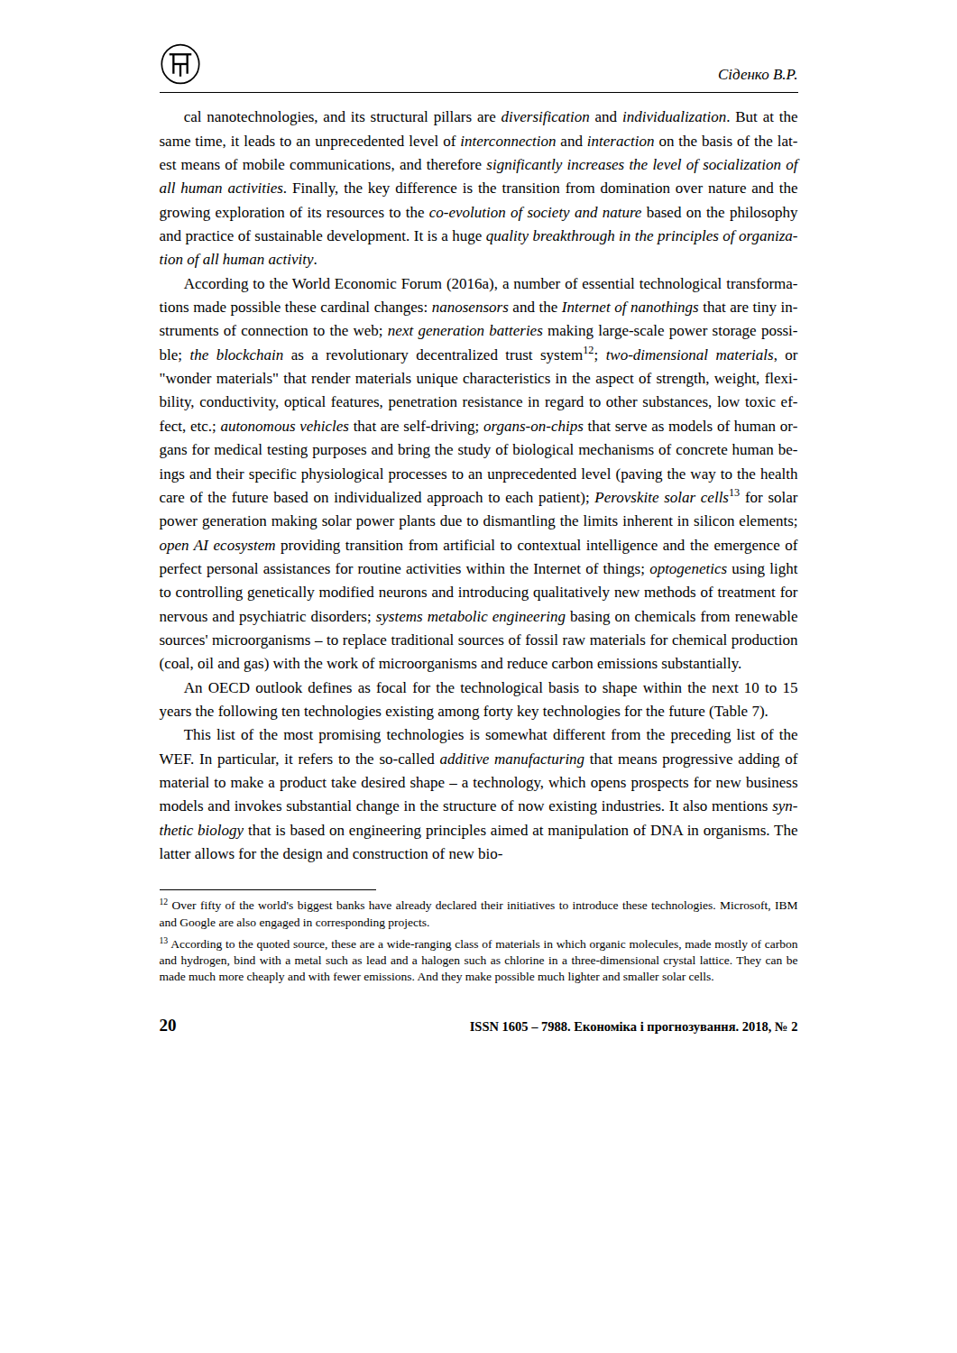Сіденко В.Р.
cal nanotechnologies, and its structural pillars are diversification and individualization. But at the same time, it leads to an unprecedented level of interconnection and interaction on the basis of the latest means of mobile communications, and therefore significantly increases the level of socialization of all human activities. Finally, the key difference is the transition from domination over nature and the growing exploration of its resources to the co-evolution of society and nature based on the philosophy and practice of sustainable development. It is a huge quality breakthrough in the principles of organization of all human activity.
According to the World Economic Forum (2016a), a number of essential technological transformations made possible these cardinal changes: nanosensors and the Internet of nanothings that are tiny instruments of connection to the web; next generation batteries making large-scale power storage possible; the blockchain as a revolutionary decentralized trust system12; two-dimensional materials, or "wonder materials" that render materials unique characteristics in the aspect of strength, weight, flexibility, conductivity, optical features, penetration resistance in regard to other substances, low toxic effect, etc.; autonomous vehicles that are self-driving; organs-on-chips that serve as models of human organs for medical testing purposes and bring the study of biological mechanisms of concrete human beings and their specific physiological processes to an unprecedented level (paving the way to the health care of the future based on individualized approach to each patient); Perovskite solar cells13 for solar power generation making solar power plants due to dismantling the limits inherent in silicon elements; open AI ecosystem providing transition from artificial to contextual intelligence and the emergence of perfect personal assistances for routine activities within the Internet of things; optogenetics using light to controlling genetically modified neurons and introducing qualitatively new methods of treatment for nervous and psychiatric disorders; systems metabolic engineering basing on chemicals from renewable sources' microorganisms – to replace traditional sources of fossil raw materials for chemical production (coal, oil and gas) with the work of microorganisms and reduce carbon emissions substantially.
An OECD outlook defines as focal for the technological basis to shape within the next 10 to 15 years the following ten technologies existing among forty key technologies for the future (Table 7).
This list of the most promising technologies is somewhat different from the preceding list of the WEF. In particular, it refers to the so-called additive manufacturing that means progressive adding of material to make a product take desired shape – a technology, which opens prospects for new business models and invokes substantial change in the structure of now existing industries. It also mentions synthetic biology that is based on engineering principles aimed at manipulation of DNA in organisms. The latter allows for the design and construction of new bio-
12 Over fifty of the world's biggest banks have already declared their initiatives to introduce these technologies. Microsoft, IBM and Google are also engaged in corresponding projects.
13 According to the quoted source, these are a wide-ranging class of materials in which organic molecules, made mostly of carbon and hydrogen, bind with a metal such as lead and a halogen such as chlorine in a three-dimensional crystal lattice. They can be made much more cheaply and with fewer emissions. And they make possible much lighter and smaller solar cells.
20
ISSN 1605 – 7988. Економіка і прогнозування. 2018, № 2